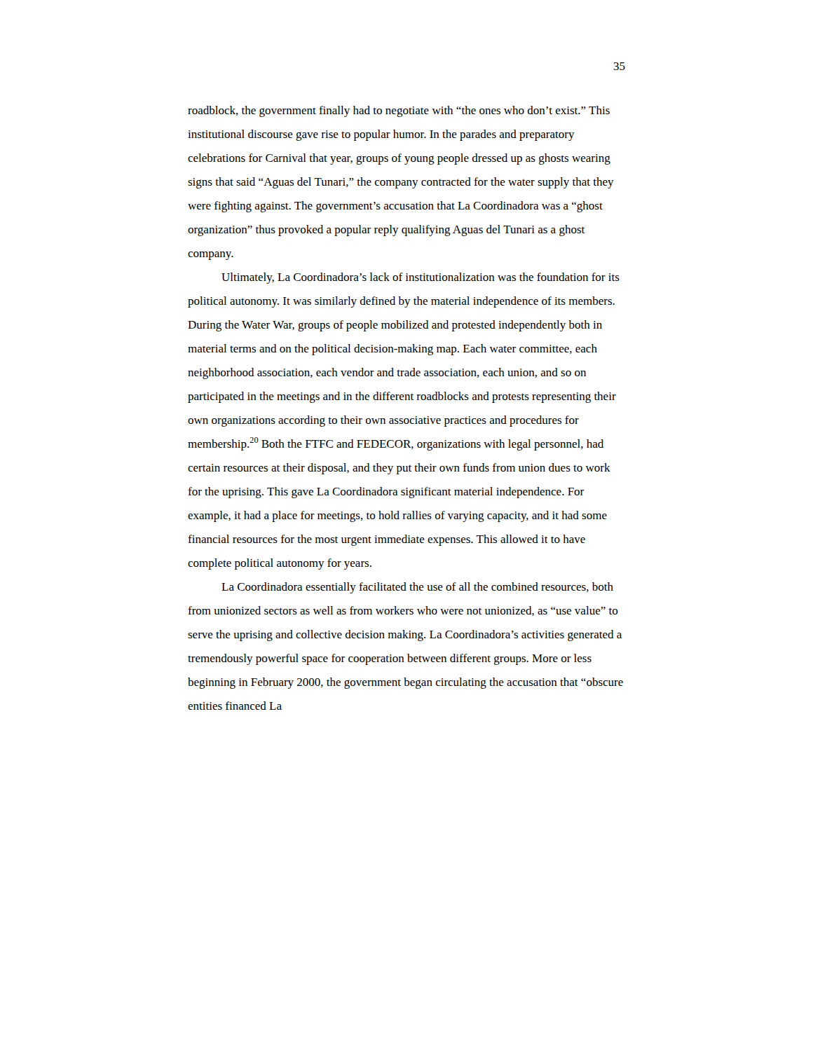35
roadblock, the government finally had to negotiate with “the ones who don’t exist.” This institutional discourse gave rise to popular humor. In the parades and preparatory celebrations for Carnival that year, groups of young people dressed up as ghosts wearing signs that said “Aguas del Tunari,” the company contracted for the water supply that they were fighting against. The government’s accusation that La Coordinadora was a “ghost organization” thus provoked a popular reply qualifying Aguas del Tunari as a ghost company.
Ultimately, La Coordinadora’s lack of institutionalization was the foundation for its political autonomy. It was similarly defined by the material independence of its members. During the Water War, groups of people mobilized and protested independently both in material terms and on the political decision-making map. Each water committee, each neighborhood association, each vendor and trade association, each union, and so on participated in the meetings and in the different roadblocks and protests representing their own organizations according to their own associative practices and procedures for membership.20 Both the FTFC and FEDECOR, organizations with legal personnel, had certain resources at their disposal, and they put their own funds from union dues to work for the uprising. This gave La Coordinadora significant material independence. For example, it had a place for meetings, to hold rallies of varying capacity, and it had some financial resources for the most urgent immediate expenses. This allowed it to have complete political autonomy for years.
La Coordinadora essentially facilitated the use of all the combined resources, both from unionized sectors as well as from workers who were not unionized, as “use value” to serve the uprising and collective decision making. La Coordinadora’s activities generated a tremendously powerful space for cooperation between different groups. More or less beginning in February 2000, the government began circulating the accusation that “obscure entities financed La